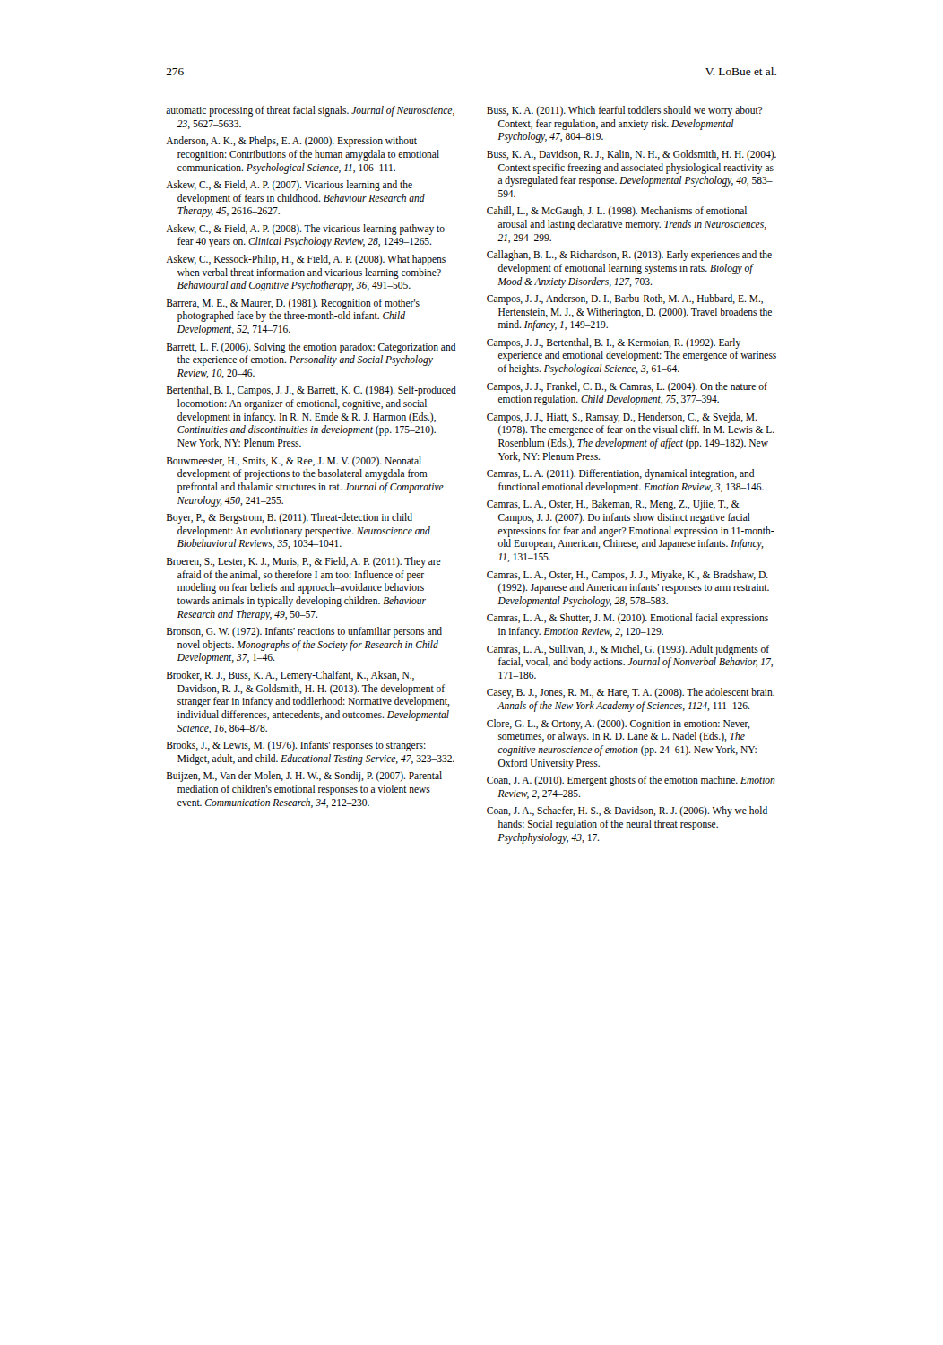276 V. LoBue et al.
automatic processing of threat facial signals. Journal of Neuroscience, 23, 5627–5633.
Anderson, A. K., & Phelps, E. A. (2000). Expression without recognition: Contributions of the human amygdala to emotional communication. Psychological Science, 11, 106–111.
Askew, C., & Field, A. P. (2007). Vicarious learning and the development of fears in childhood. Behaviour Research and Therapy, 45, 2616–2627.
Askew, C., & Field, A. P. (2008). The vicarious learning pathway to fear 40 years on. Clinical Psychology Review, 28, 1249–1265.
Askew, C., Kessock-Philip, H., & Field, A. P. (2008). What happens when verbal threat information and vicarious learning combine? Behavioural and Cognitive Psychotherapy, 36, 491–505.
Barrera, M. E., & Maurer, D. (1981). Recognition of mother's photographed face by the three-month-old infant. Child Development, 52, 714–716.
Barrett, L. F. (2006). Solving the emotion paradox: Categorization and the experience of emotion. Personality and Social Psychology Review, 10, 20–46.
Bertenthal, B. I., Campos, J. J., & Barrett, K. C. (1984). Self-produced locomotion: An organizer of emotional, cognitive, and social development in infancy. In R. N. Emde & R. J. Harmon (Eds.), Continuities and discontinuities in development (pp. 175–210). New York, NY: Plenum Press.
Bouwmeester, H., Smits, K., & Ree, J. M. V. (2002). Neonatal development of projections to the basolateral amygdala from prefrontal and thalamic structures in rat. Journal of Comparative Neurology, 450, 241–255.
Boyer, P., & Bergstrom, B. (2011). Threat-detection in child development: An evolutionary perspective. Neuroscience and Biobehavioral Reviews, 35, 1034–1041.
Broeren, S., Lester, K. J., Muris, P., & Field, A. P. (2011). They are afraid of the animal, so therefore I am too: Influence of peer modeling on fear beliefs and approach–avoidance behaviors towards animals in typically developing children. Behaviour Research and Therapy, 49, 50–57.
Bronson, G. W. (1972). Infants' reactions to unfamiliar persons and novel objects. Monographs of the Society for Research in Child Development, 37, 1–46.
Brooker, R. J., Buss, K. A., Lemery-Chalfant, K., Aksan, N., Davidson, R. J., & Goldsmith, H. H. (2013). The development of stranger fear in infancy and toddlerhood: Normative development, individual differences, antecedents, and outcomes. Developmental Science, 16, 864–878.
Brooks, J., & Lewis, M. (1976). Infants' responses to strangers: Midget, adult, and child. Educational Testing Service, 47, 323–332.
Buijzen, M., Van der Molen, J. H. W., & Sondij, P. (2007). Parental mediation of children's emotional responses to a violent news event. Communication Research, 34, 212–230.
Buss, K. A. (2011). Which fearful toddlers should we worry about? Context, fear regulation, and anxiety risk. Developmental Psychology, 47, 804–819.
Buss, K. A., Davidson, R. J., Kalin, N. H., & Goldsmith, H. H. (2004). Context specific freezing and associated physiological reactivity as a dysregulated fear response. Developmental Psychology, 40, 583–594.
Cahill, L., & McGaugh, J. L. (1998). Mechanisms of emotional arousal and lasting declarative memory. Trends in Neurosciences, 21, 294–299.
Callaghan, B. L., & Richardson, R. (2013). Early experiences and the development of emotional learning systems in rats. Biology of Mood & Anxiety Disorders, 127, 703.
Campos, J. J., Anderson, D. I., Barbu-Roth, M. A., Hubbard, E. M., Hertenstein, M. J., & Witherington, D. (2000). Travel broadens the mind. Infancy, 1, 149–219.
Campos, J. J., Bertenthal, B. I., & Kermoian, R. (1992). Early experience and emotional development: The emergence of wariness of heights. Psychological Science, 3, 61–64.
Campos, J. J., Frankel, C. B., & Camras, L. (2004). On the nature of emotion regulation. Child Development, 75, 377–394.
Campos, J. J., Hiatt, S., Ramsay, D., Henderson, C., & Svejda, M. (1978). The emergence of fear on the visual cliff. In M. Lewis & L. Rosenblum (Eds.), The development of affect (pp. 149–182). New York, NY: Plenum Press.
Camras, L. A. (2011). Differentiation, dynamical integration, and functional emotional development. Emotion Review, 3, 138–146.
Camras, L. A., Oster, H., Bakeman, R., Meng, Z., Ujiie, T., & Campos, J. J. (2007). Do infants show distinct negative facial expressions for fear and anger? Emotional expression in 11-month-old European, American, Chinese, and Japanese infants. Infancy, 11, 131–155.
Camras, L. A., Oster, H., Campos, J. J., Miyake, K., & Bradshaw, D. (1992). Japanese and American infants' responses to arm restraint. Developmental Psychology, 28, 578–583.
Camras, L. A., & Shutter, J. M. (2010). Emotional facial expressions in infancy. Emotion Review, 2, 120–129.
Camras, L. A., Sullivan, J., & Michel, G. (1993). Adult judgments of facial, vocal, and body actions. Journal of Nonverbal Behavior, 17, 171–186.
Casey, B. J., Jones, R. M., & Hare, T. A. (2008). The adolescent brain. Annals of the New York Academy of Sciences, 1124, 111–126.
Clore, G. L., & Ortony, A. (2000). Cognition in emotion: Never, sometimes, or always. In R. D. Lane & L. Nadel (Eds.), The cognitive neuroscience of emotion (pp. 24–61). New York, NY: Oxford University Press.
Coan, J. A. (2010). Emergent ghosts of the emotion machine. Emotion Review, 2, 274–285.
Coan, J. A., Schaefer, H. S., & Davidson, R. J. (2006). Why we hold hands: Social regulation of the neural threat response. Psychphysiology, 43, 17.